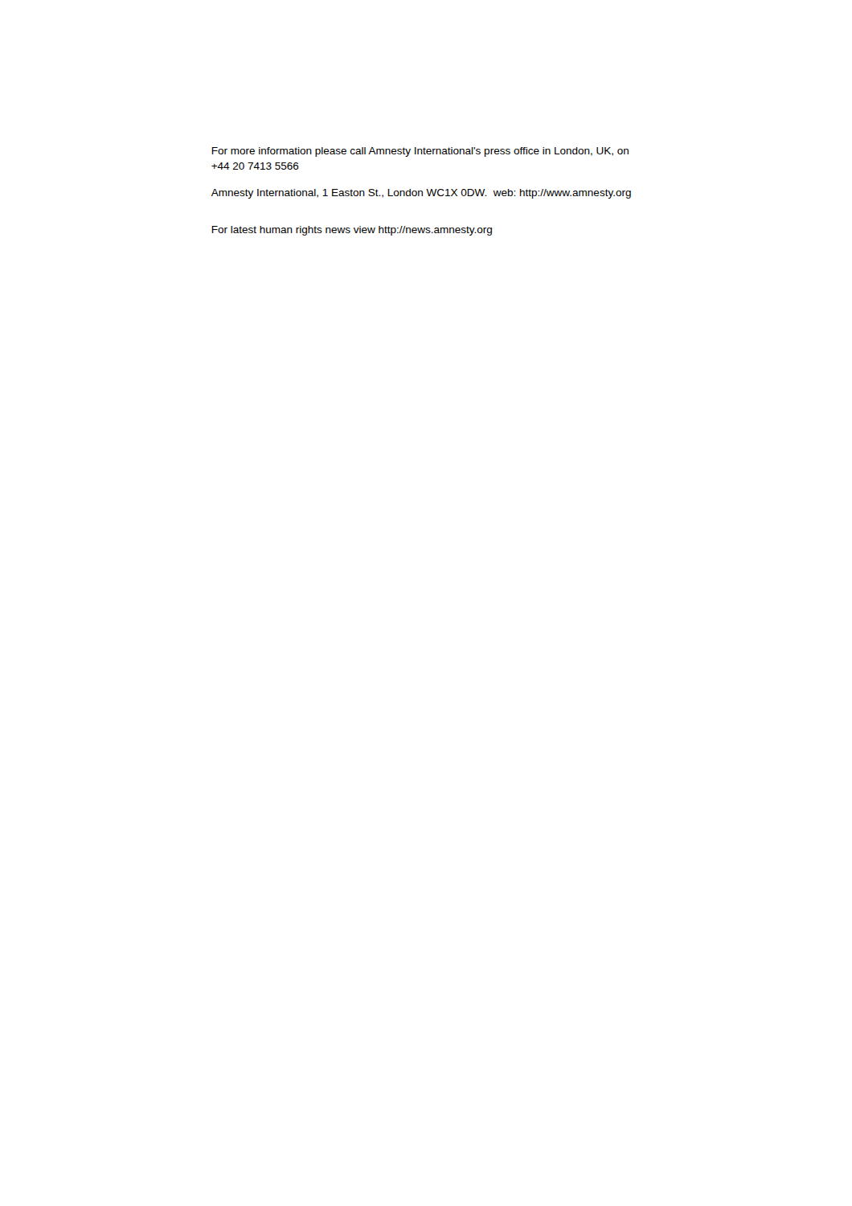For more information please call Amnesty International's press office in London, UK, on +44 20 7413 5566
Amnesty International, 1 Easton St., London WC1X 0DW. web: http://www.amnesty.org
For latest human rights news view http://news.amnesty.org